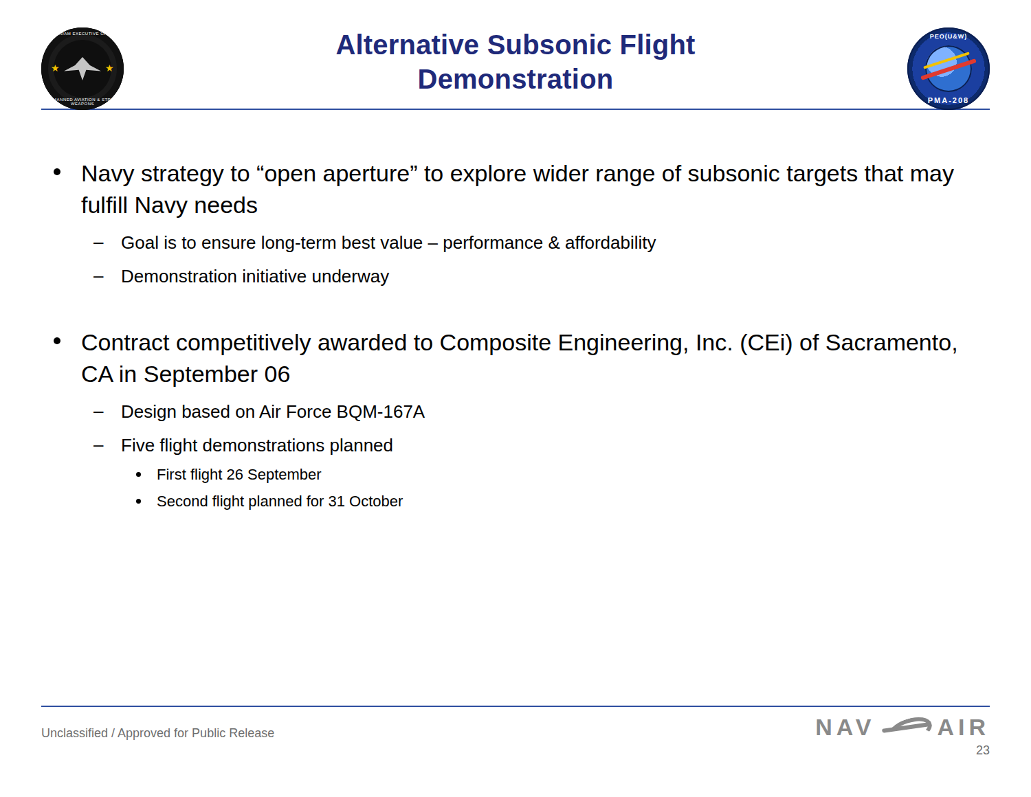PROGRAM EXECUTIVE OFFICE
★ ★
UNMANNED AVIATION & STRIKE WEAPONS
Alternative Subsonic Flight
Demonstration
PEO(U&W)
PMA-208
Navy strategy to “open aperture” to explore wider range of subsonic targets that may fulfill Navy needs
–Goal is to ensure long-term best value – performance & affordability
–Demonstration initiative underway
Contract competitively awarded to Composite Engineering, Inc. (CEi) of Sacramento, CA in September 06
–Design based on Air Force BQM-167A
–Five flight demonstrations planned
First flight 26 September
Second flight planned for 31 October
Unclassified / Approved for Public Release
NAV AIR
23